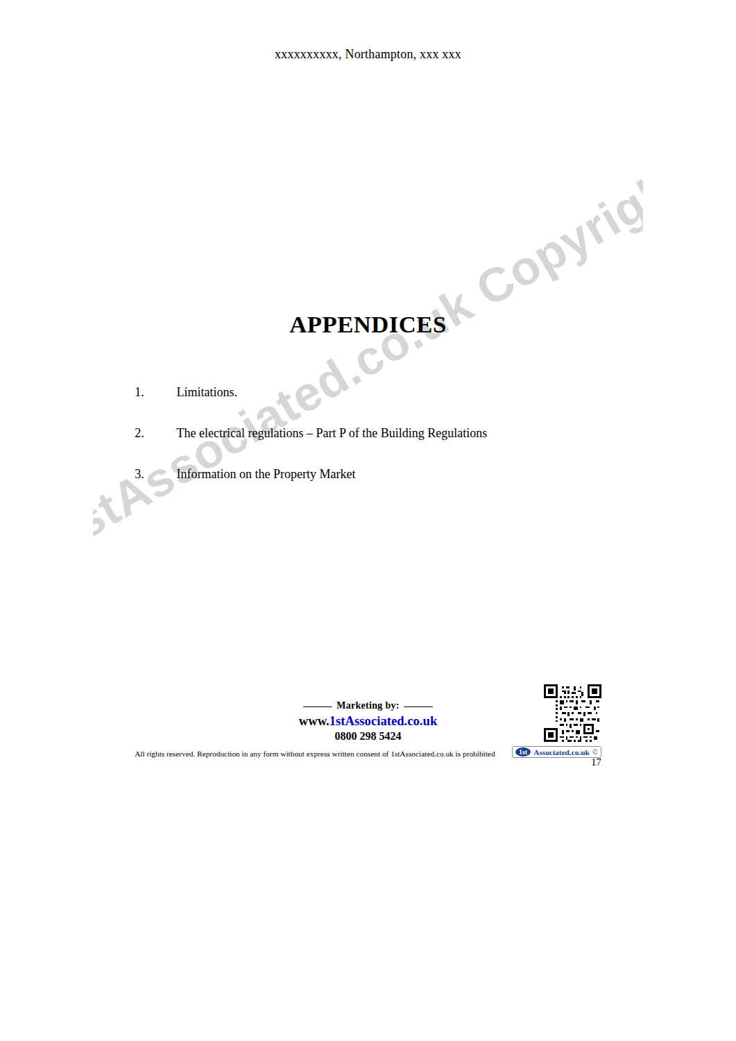xxxxxxxxxx, Northampton, xxx xxx
1stAssociated.co.uk Copyright
APPENDICES
1. Limitations.
2. The electrical regulations – Part P of the Building Regulations
3. Information on the Property Market
Marketing by:
www. 1st Associated.co.uk
0800 298 5424
All rights reserved. Reproduction in any form without express written consent of 1stAssociated.co.uk is prohibited
1st Associated.co.uk©
17